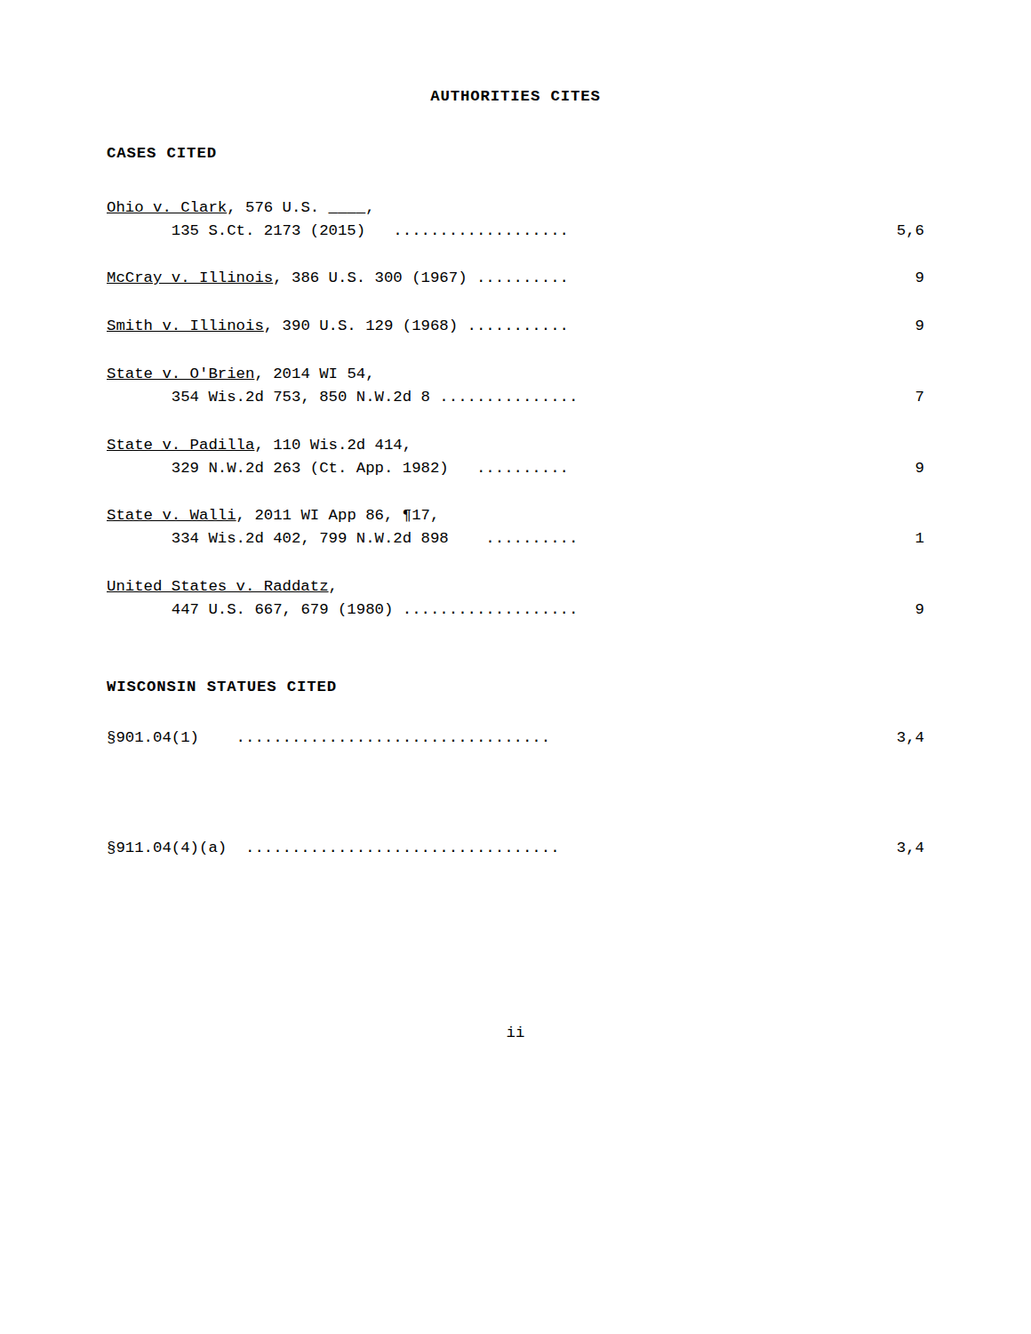AUTHORITIES CITES
CASES CITED
Ohio v. Clark, 576 U.S. ____, 135 S.Ct. 2173 (2015) ...................5,6
McCray v. Illinois, 386 U.S. 300 (1967) ..........9
Smith v. Illinois, 390 U.S. 129 (1968) ...........9
State v. O'Brien, 2014 WI 54, 354 Wis.2d 753, 850 N.W.2d 8 ...............7
State v. Padilla, 110 Wis.2d 414, 329 N.W.2d 263 (Ct. App. 1982) ..........9
State v. Walli, 2011 WI App 86, ¶17, 334 Wis.2d 402, 799 N.W.2d 898 ..........1
United States v. Raddatz, 447 U.S. 667, 679 (1980) ...................9
WISCONSIN STATUES CITED
§901.04(1) ..................................3,4
§911.04(4)(a) ..................................3,4
ii